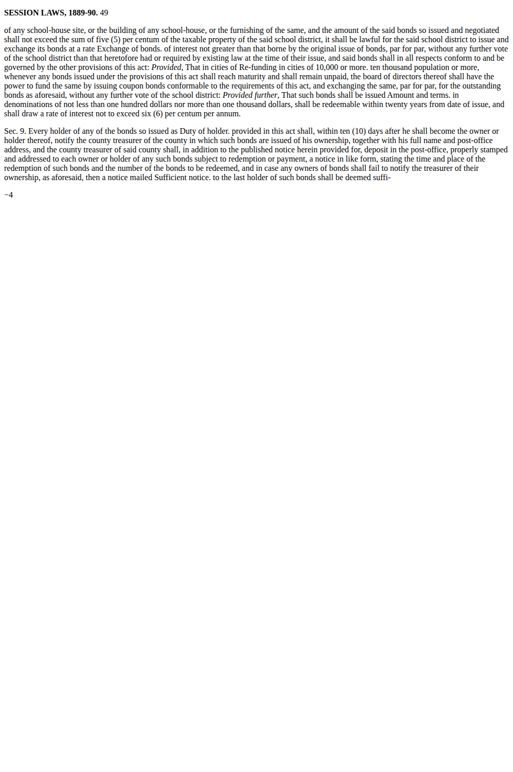SESSION LAWS, 1889-90. 49
of any school-house site, or the building of any school-house, or the furnishing of the same, and the amount of the said bonds so issued and negotiated shall not exceed the sum of five (5) per centum of the taxable property of the said school district, it shall be lawful for the said school district to issue and exchange its bonds at a rate Exchange of bonds. of interest not greater than that borne by the original issue of bonds, par for par, without any further vote of the school district than that heretofore had or required by existing law at the time of their issue, and said bonds shall in all respects conform to and be governed by the other provisions of this act: Provided, That in cities of Re-funding in cities of 10,000 or more. ten thousand population or more, whenever any bonds issued under the provisions of this act shall reach maturity and shall remain unpaid, the board of directors thereof shall have the power to fund the same by issuing coupon bonds conformable to the requirements of this act, and exchanging the same, par for par, for the outstanding bonds as aforesaid, without any further vote of the school district: Provided further, That such bonds shall be issued Amount and terms. in denominations of not less than one hundred dollars nor more than one thousand dollars, shall be redeemable within twenty years from date of issue, and shall draw a rate of interest not to exceed six (6) per centum per annum.
Sec. 9. Every holder of any of the bonds so issued as Duty of holder. provided in this act shall, within ten (10) days after he shall become the owner or holder thereof, notify the county treasurer of the county in which such bonds are issued of his ownership, together with his full name and post-office address, and the county treasurer of said county shall, in addition to the published notice herein provided for, deposit in the post-office, properly stamped and addressed to each owner or holder of any such bonds subject to redemption or payment, a notice in like form, stating the time and place of the redemption of such bonds and the number of the bonds to be redeemed, and in case any owners of bonds shall fail to notify the treasurer of their ownership, as aforesaid, then a notice mailed Sufficient notice. to the last holder of such bonds shall be deemed suffi-
−4